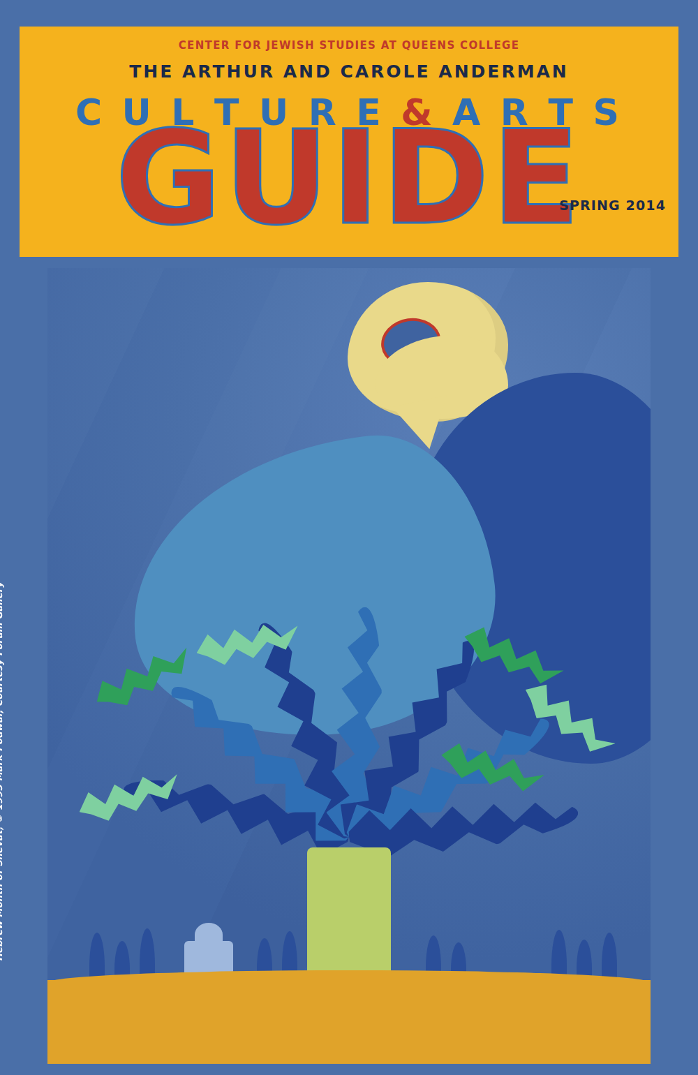Center for Jewish Studies at Queens College
The Arthur and Carole Anderman
C U L T U R E & A R T S
GUIDE SPRING 2014
Hebrew Month of Shevat, © 1995 Mark Podwal, Courtesy Forum Gallery